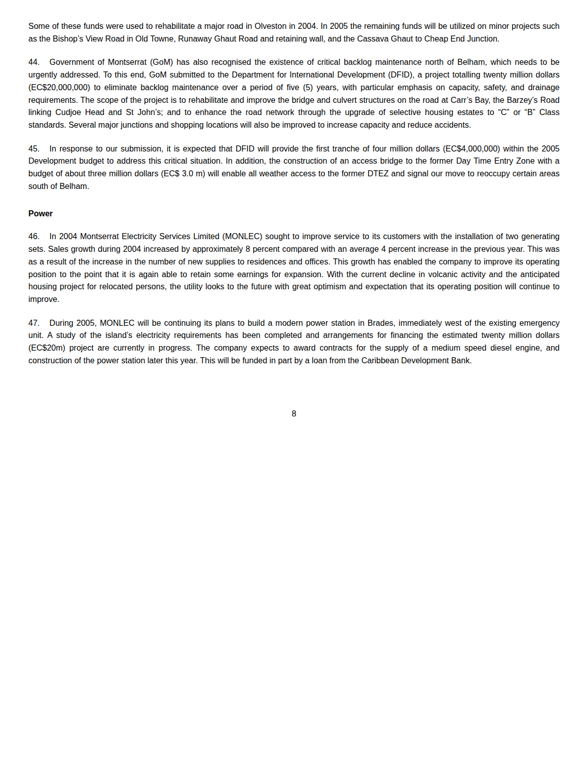Some of these funds were used to rehabilitate a major road in Olveston in 2004. In 2005 the remaining funds will be utilized on minor projects such as the Bishop’s View Road in Old Towne, Runaway Ghaut Road and retaining wall, and the Cassava Ghaut to Cheap End Junction.
44. Government of Montserrat (GoM) has also recognised the existence of critical backlog maintenance north of Belham, which needs to be urgently addressed. To this end, GoM submitted to the Department for International Development (DFID), a project totalling twenty million dollars (EC$20,000,000) to eliminate backlog maintenance over a period of five (5) years, with particular emphasis on capacity, safety, and drainage requirements. The scope of the project is to rehabilitate and improve the bridge and culvert structures on the road at Carr’s Bay, the Barzey’s Road linking Cudjoe Head and St John’s; and to enhance the road network through the upgrade of selective housing estates to “C” or “B” Class standards. Several major junctions and shopping locations will also be improved to increase capacity and reduce accidents.
45. In response to our submission, it is expected that DFID will provide the first tranche of four million dollars (EC$4,000,000) within the 2005 Development budget to address this critical situation. In addition, the construction of an access bridge to the former Day Time Entry Zone with a budget of about three million dollars (EC$ 3.0 m) will enable all weather access to the former DTEZ and signal our move to reoccupy certain areas south of Belham.
Power
46. In 2004 Montserrat Electricity Services Limited (MONLEC) sought to improve service to its customers with the installation of two generating sets. Sales growth during 2004 increased by approximately 8 percent compared with an average 4 percent increase in the previous year. This was as a result of the increase in the number of new supplies to residences and offices. This growth has enabled the company to improve its operating position to the point that it is again able to retain some earnings for expansion. With the current decline in volcanic activity and the anticipated housing project for relocated persons, the utility looks to the future with great optimism and expectation that its operating position will continue to improve.
47. During 2005, MONLEC will be continuing its plans to build a modern power station in Brades, immediately west of the existing emergency unit. A study of the island’s electricity requirements has been completed and arrangements for financing the estimated twenty million dollars (EC$20m) project are currently in progress. The company expects to award contracts for the supply of a medium speed diesel engine, and construction of the power station later this year. This will be funded in part by a loan from the Caribbean Development Bank.
8